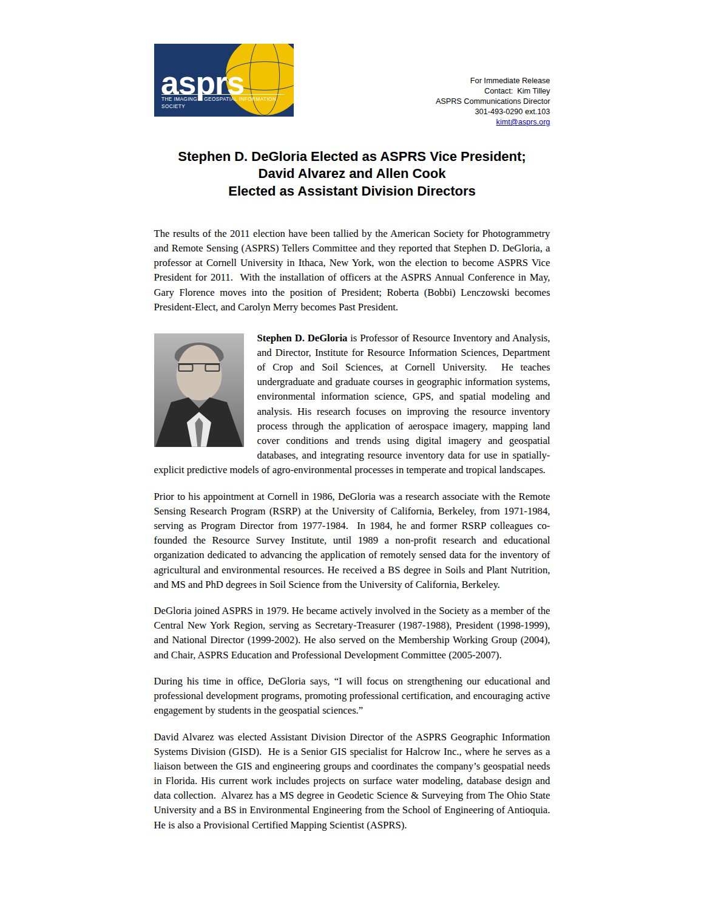asprs
THE IMAGING & GEOSPATIAL INFORMATION SOCIETY
For Immediate Release
Contact: Kim Tilley
ASPRS Communications Director
301-493-0290 ext.103
kimt@asprs.org
Stephen D. DeGloria Elected as ASPRS Vice President;
David Alvarez and Allen Cook
Elected as Assistant Division Directors
The results of the 2011 election have been tallied by the American Society for Photogrammetry and Remote Sensing (ASPRS) Tellers Committee and they reported that Stephen D. DeGloria, a professor at Cornell University in Ithaca, New York, won the election to become ASPRS Vice President for 2011. With the installation of officers at the ASPRS Annual Conference in May, Gary Florence moves into the position of President; Roberta (Bobbi) Lenczowski becomes President-Elect, and Carolyn Merry becomes Past President.
Stephen D. DeGloria is Professor of Resource Inventory and Analysis, and Director, Institute for Resource Information Sciences, Department of Crop and Soil Sciences, at Cornell University. He teaches undergraduate and graduate courses in geographic information systems, environmental information science, GPS, and spatial modeling and analysis. His research focuses on improving the resource inventory process through the application of aerospace imagery, mapping land cover conditions and trends using digital imagery and geospatial databases, and integrating resource inventory data for use in spatially-explicit predictive models of agro-environmental processes in temperate and tropical landscapes.
Prior to his appointment at Cornell in 1986, DeGloria was a research associate with the Remote Sensing Research Program (RSRP) at the University of California, Berkeley, from 1971-1984, serving as Program Director from 1977-1984. In 1984, he and former RSRP colleagues co-founded the Resource Survey Institute, until 1989 a non-profit research and educational organization dedicated to advancing the application of remotely sensed data for the inventory of agricultural and environmental resources. He received a BS degree in Soils and Plant Nutrition, and MS and PhD degrees in Soil Science from the University of California, Berkeley.
DeGloria joined ASPRS in 1979. He became actively involved in the Society as a member of the Central New York Region, serving as Secretary-Treasurer (1987-1988), President (1998-1999), and National Director (1999-2002). He also served on the Membership Working Group (2004), and Chair, ASPRS Education and Professional Development Committee (2005-2007).
During his time in office, DeGloria says, “I will focus on strengthening our educational and professional development programs, promoting professional certification, and encouraging active engagement by students in the geospatial sciences.”
David Alvarez was elected Assistant Division Director of the ASPRS Geographic Information Systems Division (GISD). He is a Senior GIS specialist for Halcrow Inc., where he serves as a liaison between the GIS and engineering groups and coordinates the company’s geospatial needs in Florida. His current work includes projects on surface water modeling, database design and data collection. Alvarez has a MS degree in Geodetic Science & Surveying from The Ohio State University and a BS in Environmental Engineering from the School of Engineering of Antioquia. He is also a Provisional Certified Mapping Scientist (ASPRS).